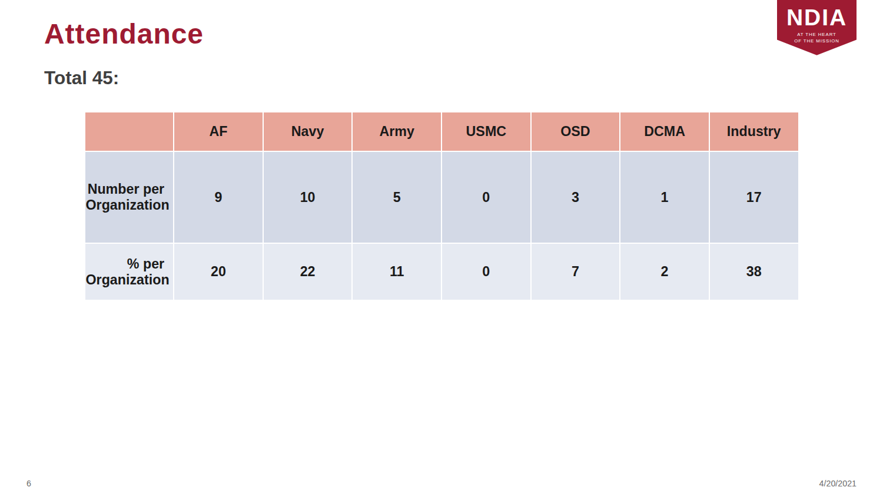NDIA
AT THE HEART
OF THE MISSION
Attendance
Total 45:
| | AF | Navy | Army | USMC | OSD | DCMA | Industry |
| --- | --- | --- | --- | --- | --- | --- | --- |
| Number per Organization | 9 | 10 | 5 | 0 | 3 | 1 | 17 |
| % per Organization | 20 | 22 | 11 | 0 | 7 | 2 | 38 |
6 4/20/2021